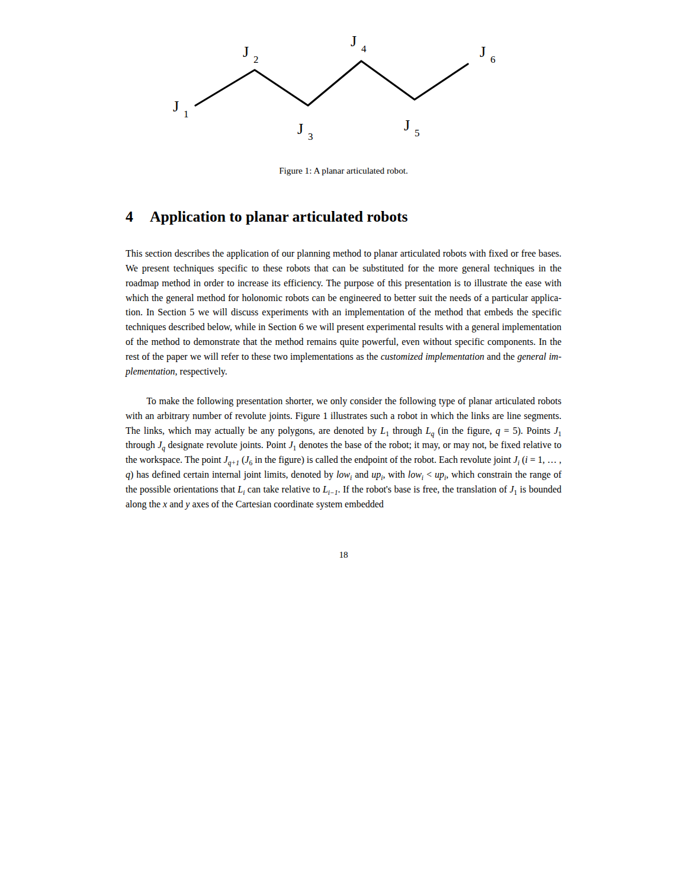J 1 J 2 J 3 J 4 J 5 J 6
Figure 1: A planar articulated robot.
4 Application to planar articulated robots
This section describes the application of our planning method to planar articulated robots with fixed or free bases. We present techniques specific to these robots that can be substituted for the more general techniques in the roadmap method in order to increase its efficiency. The purpose of this presentation is to illustrate the ease with which the general method for holonomic robots can be engineered to better suit the needs of a particular application. In Section 5 we will discuss experiments with an implementation of the method that embeds the specific techniques described below, while in Section 6 we will present experimental results with a general implementation of the method to demonstrate that the method remains quite powerful, even without specific components. In the rest of the paper we will refer to these two implementations as the customized implementation and the general implementation, respectively.
To make the following presentation shorter, we only consider the following type of planar articulated robots with an arbitrary number of revolute joints. Figure 1 illustrates such a robot in which the links are line segments. The links, which may actually be any polygons, are denoted by L1 through Lq (in the figure, q = 5). Points J1 through Jq designate revolute joints. Point J1 denotes the base of the robot; it may, or may not, be fixed relative to the workspace. The point Jq+1 (J6 in the figure) is called the endpoint of the robot. Each revolute joint Ji (i = 1, … , q) has defined certain internal joint limits, denoted by lowi and upi, with lowi < upi, which constrain the range of the possible orientations that Li can take relative to Li−1. If the robot's base is free, the translation of J1 is bounded along the x and y axes of the Cartesian coordinate system embedded
18